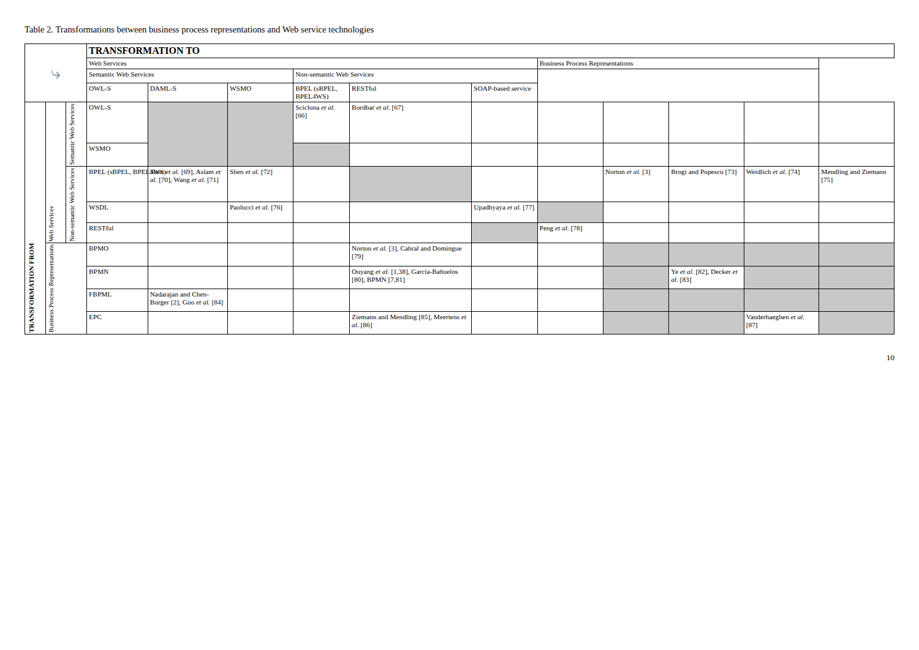Table 2. Transformations between business process representations and Web service technologies
| ⤷ | TRANSFORMATION TO |
| --- | --- |
| Web Services | Business Process Representations | |
| Semantic Web Services | Non-semantic Web Services | | |
| OWL-S | DAML-S | WSMO | BPEL (sBPEL, BPEL4WS) | RESTful | SOAP-based service | |
| TRANSFORMATION FROM | Web Services | Semantic Web Services | OWL-S | | | Scicluna et al. [66] | Bordbar et al. [67] | | | | | | |
| WSMO | | | | | | | | |
| Non-semantic Web Services | BPEL (sBPEL, BPEL4WS) | Shen et al. [69], Aslam et al. [70], Wang et al. [71] | Shen et al. [72] | | | | | Norton et al. [3] | Brogi and Popescu [73] | Weidlich et al. [74] | Mendling and Ziemann [75] |
| WSDL | | Paolucci et al. [76] | | | Upadhyaya et al. [77] | | | | | |
| RESTful | | | | | | Peng et al. [78] | | | | |
| Business Process Representations | BPMO | | | | Norton et al. [3], Cabral and Domingue [79] | | | | | | |
| BPMN | | | | Ouyang et al. [1,38], García-Bañuelos [80], BPMN [7,81] | | | | Ye et al. [82], Decker et al. [83] | | |
| FBPML | Nadarajan and Chen-Burger [2], Guo et al. [84] | | | | | | | | | |
| EPC | | | | Ziemann and Mendling [85], Meertens et al. [86] | | | | | Vanderhaeghen et al. [87] | |
10